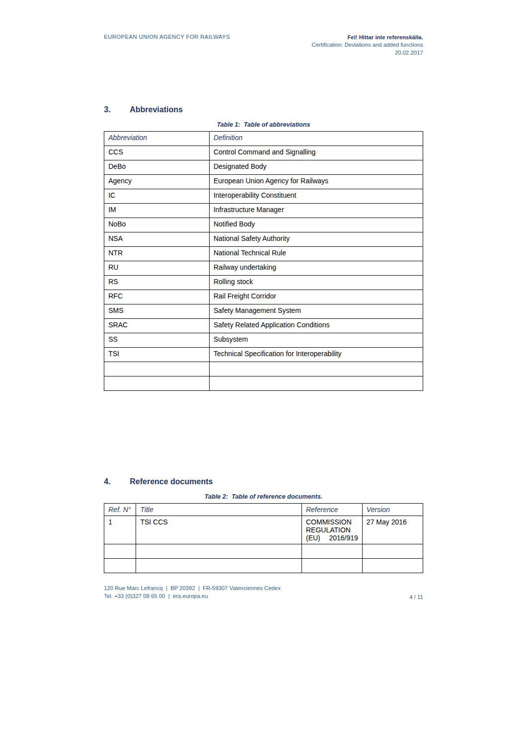EUROPEAN UNION AGENCY FOR RAILWAYS
Fel! Hittar inte referenskälla.
Certification: Deviations and added functions
20.02.2017
3. Abbreviations
Table 1: Table of abbreviations
| Abbreviation | Definition |
| --- | --- |
| CCS | Control Command and Signalling |
| DeBo | Designated Body |
| Agency | European Union Agency for Railways |
| IC | Interoperability Constituent |
| IM | Infrastructure Manager |
| NoBo | Notified Body |
| NSA | National Safety Authority |
| NTR | National Technical Rule |
| RU | Railway undertaking |
| RS | Rolling stock |
| RFC | Rail Freight Corridor |
| SMS | Safety Management System |
| SRAC | Safety Related Application Conditions |
| SS | Subsystem |
| TSI | Technical Specification for Interoperability |
4. Reference documents
Table 2: Table of reference documents.
| Ref. N° | Title | Reference | Version |
| --- | --- | --- | --- |
| 1 | TSI CCS | COMMISSION REGULATION (EU) 2016/919 | 27 May 2016 |
120 Rue Marc Lefrancq | BP 20392 | FR-59307 Valenciennes Cedex
Tel. +33 (0)327 09 65 00 | era.europa.eu
4 / 11